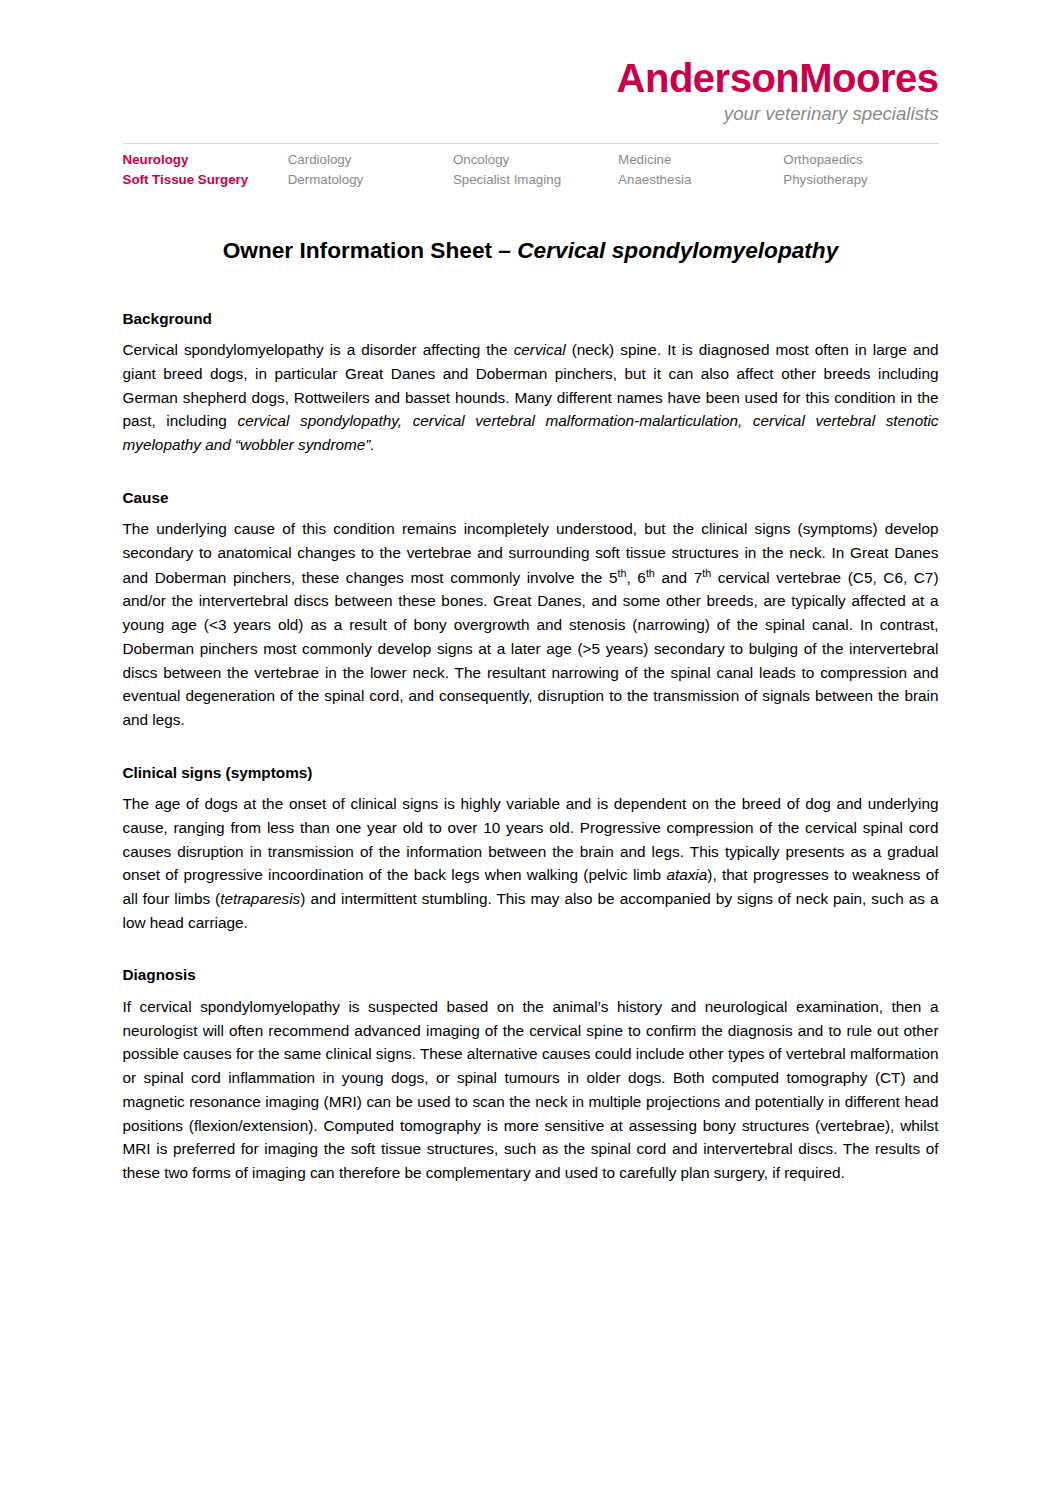Anderson Moores
your veterinary specialists
Neurology
Soft Tissue Surgery
Cardiology
Dermatology
Oncology
Specialist Imaging
Medicine
Anaesthesia
Orthopaedics
Physiotherapy
Owner Information Sheet – Cervical spondylomyelopathy
Background
Cervical spondylomyelopathy is a disorder affecting the cervical (neck) spine. It is diagnosed most often in large and giant breed dogs, in particular Great Danes and Doberman pinchers, but it can also affect other breeds including German shepherd dogs, Rottweilers and basset hounds. Many different names have been used for this condition in the past, including cervical spondylopathy, cervical vertebral malformation-malarticulation, cervical vertebral stenotic myelopathy and “wobbler syndrome”.
Cause
The underlying cause of this condition remains incompletely understood, but the clinical signs (symptoms) develop secondary to anatomical changes to the vertebrae and surrounding soft tissue structures in the neck. In Great Danes and Doberman pinchers, these changes most commonly involve the 5th, 6th and 7th cervical vertebrae (C5, C6, C7) and/or the intervertebral discs between these bones. Great Danes, and some other breeds, are typically affected at a young age (<3 years old) as a result of bony overgrowth and stenosis (narrowing) of the spinal canal. In contrast, Doberman pinchers most commonly develop signs at a later age (>5 years) secondary to bulging of the intervertebral discs between the vertebrae in the lower neck. The resultant narrowing of the spinal canal leads to compression and eventual degeneration of the spinal cord, and consequently, disruption to the transmission of signals between the brain and legs.
Clinical signs (symptoms)
The age of dogs at the onset of clinical signs is highly variable and is dependent on the breed of dog and underlying cause, ranging from less than one year old to over 10 years old. Progressive compression of the cervical spinal cord causes disruption in transmission of the information between the brain and legs. This typically presents as a gradual onset of progressive incoordination of the back legs when walking (pelvic limb ataxia), that progresses to weakness of all four limbs (tetraparesis) and intermittent stumbling. This may also be accompanied by signs of neck pain, such as a low head carriage.
Diagnosis
If cervical spondylomyelopathy is suspected based on the animal’s history and neurological examination, then a neurologist will often recommend advanced imaging of the cervical spine to confirm the diagnosis and to rule out other possible causes for the same clinical signs. These alternative causes could include other types of vertebral malformation or spinal cord inflammation in young dogs, or spinal tumours in older dogs. Both computed tomography (CT) and magnetic resonance imaging (MRI) can be used to scan the neck in multiple projections and potentially in different head positions (flexion/extension). Computed tomography is more sensitive at assessing bony structures (vertebrae), whilst MRI is preferred for imaging the soft tissue structures, such as the spinal cord and intervertebral discs. The results of these two forms of imaging can therefore be complementary and used to carefully plan surgery, if required.